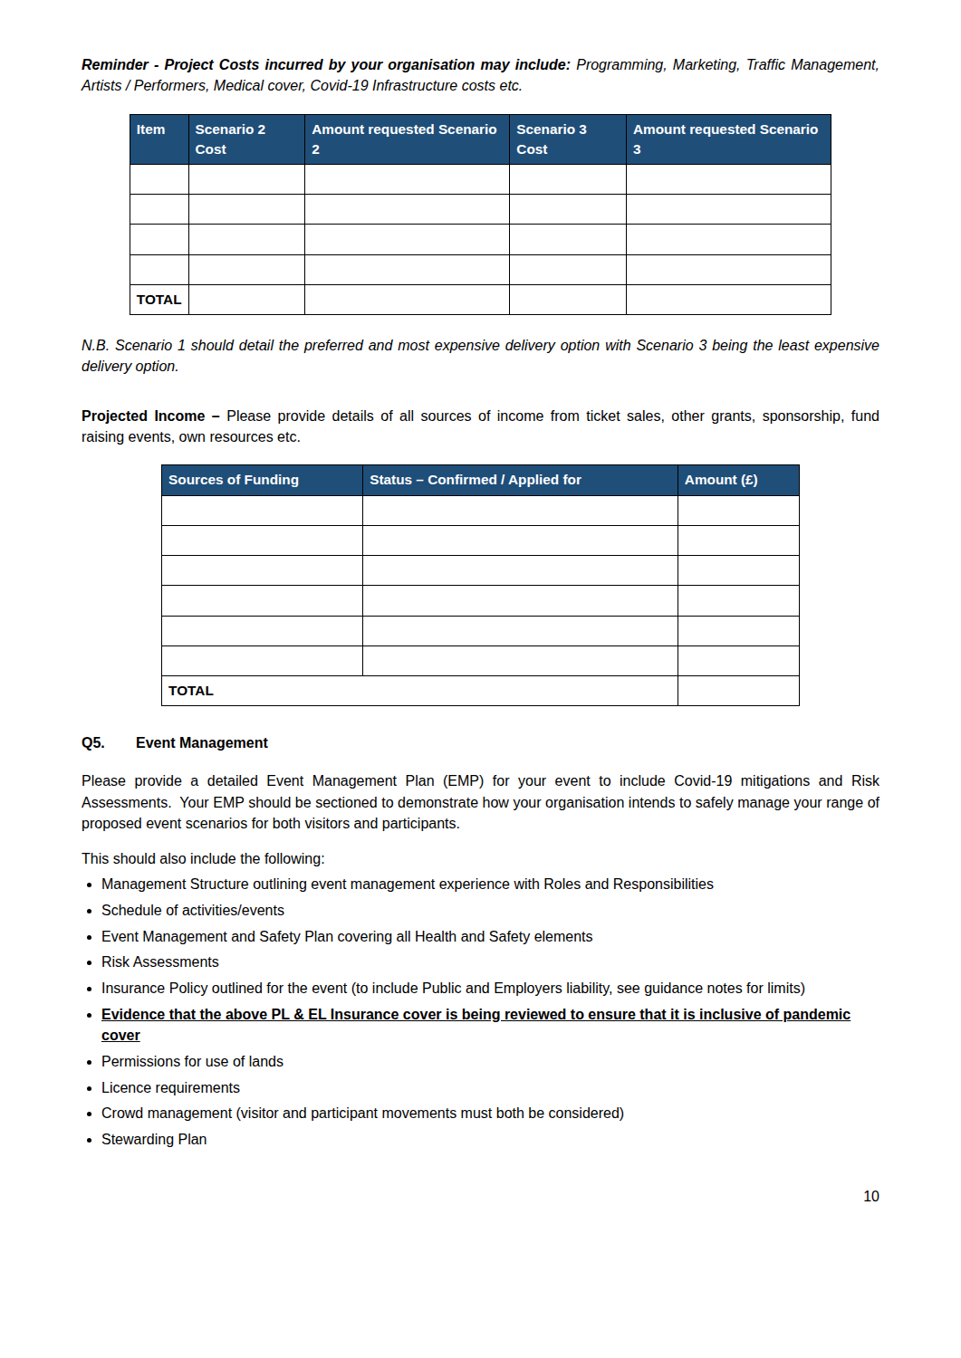Reminder - Project Costs incurred by your organisation may include: Programming, Marketing, Traffic Management, Artists / Performers, Medical cover, Covid-19 Infrastructure costs etc.
| Item | Scenario 2 Cost | Amount requested Scenario 2 | Scenario 3 Cost | Amount requested Scenario 3 |
| --- | --- | --- | --- | --- |
| TOTAL | | | | |
N.B. Scenario 1 should detail the preferred and most expensive delivery option with Scenario 3 being the least expensive delivery option.
Projected Income – Please provide details of all sources of income from ticket sales, other grants, sponsorship, fund raising events, own resources etc.
| Sources of Funding | Status – Confirmed / Applied for | Amount (£) |
| --- | --- | --- |
| TOTAL | |
Q5. Event Management
Please provide a detailed Event Management Plan (EMP) for your event to include Covid-19 mitigations and Risk Assessments. Your EMP should be sectioned to demonstrate how your organisation intends to safely manage your range of proposed event scenarios for both visitors and participants.
This should also include the following:
Management Structure outlining event management experience with Roles and Responsibilities
Schedule of activities/events
Event Management and Safety Plan covering all Health and Safety elements
Risk Assessments
Insurance Policy outlined for the event (to include Public and Employers liability, see guidance notes for limits)
Evidence that the above PL & EL Insurance cover is being reviewed to ensure that it is inclusive of pandemic cover
Permissions for use of lands
Licence requirements
Crowd management (visitor and participant movements must both be considered)
Stewarding Plan
10